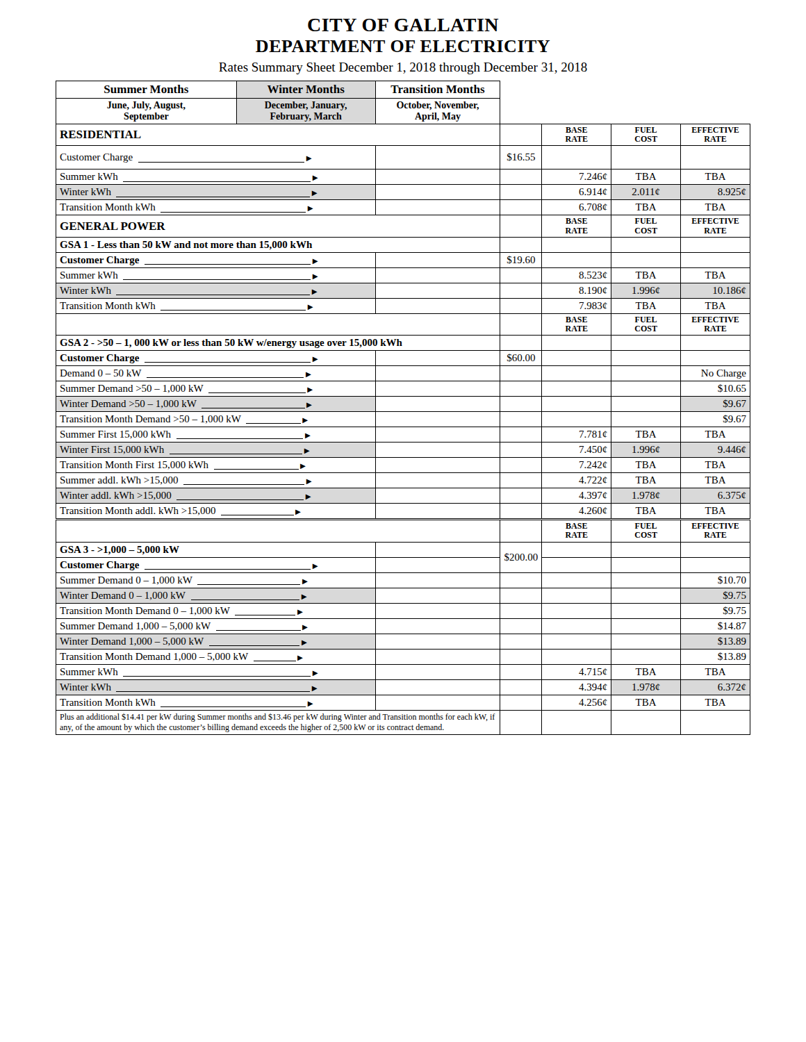CITY OF GALLATIN
DEPARTMENT OF ELECTRICITY
Rates Summary Sheet December 1, 2018 through December 31, 2018
| Summer Months | Winter Months | Transition Months | |
| June, July, August, September | December, January, February, March | October, November, April, May | |
| RESIDENTIAL | | BASE RATE | FUEL COST | EFFECTIVE RATE |
| Customer Charge ► | | $16.55 | | | |
| Summer kWh ► | | | 7.246¢ | TBA | TBA |
| Winter kWh ► | | | 6.914¢ | 2.011¢ | 8.925¢ |
| Transition Month kWh ► | | | 6.708¢ | TBA | TBA |
| GENERAL POWER | | BASE RATE | FUEL COST | EFFECTIVE RATE |
| GSA 1 - Less than 50 kW and not more than 15,000 kWh | | | | |
| Customer Charge ► | | $19.60 | | | |
| Summer kWh ► | | | 8.523¢ | TBA | TBA |
| Winter kWh ► | | | 8.190¢ | 1.996¢ | 10.186¢ |
| Transition Month kWh ► | | | 7.983¢ | TBA | TBA |
| | | BASE RATE | FUEL COST | EFFECTIVE RATE |
| GSA 2 - >50 – 1, 000 kW or less than 50 kW w/energy usage over 15,000 kWh | | | | |
| Customer Charge ► | | $60.00 | | | |
| Demand 0 – 50 kW ► | | | | | No Charge |
| Summer Demand >50 – 1,000 kW ► | | | | | $10.65 |
| Winter Demand >50 – 1,000 kW ► | | | | | $9.67 |
| Transition Month Demand >50 – 1,000 kW ► | | | | | $9.67 |
| Summer First 15,000 kWh ► | | | 7.781¢ | TBA | TBA |
| Winter First 15,000 kWh ► | | | 7.450¢ | 1.996¢ | 9.446¢ |
| Transition Month First 15,000 kWh ► | | | 7.242¢ | TBA | TBA |
| Summer addl. kWh >15,000 ► | | | 4.722¢ | TBA | TBA |
| Winter addl. kWh >15,000 ► | | | 4.397¢ | 1.978¢ | 6.375¢ |
| Transition Month addl. kWh >15,000 ► | | | 4.260¢ | TBA | TBA |
| | | BASE RATE | FUEL COST | EFFECTIVE RATE |
| GSA 3 - >1,000 – 5,000 kW | | $200.00 | | | |
| Customer Charge ► | | | | |
| Summer Demand 0 – 1,000 kW ► | | | | | $10.70 |
| Winter Demand 0 – 1,000 kW ► | | | | | $9.75 |
| Transition Month Demand 0 – 1,000 kW ► | | | | | $9.75 |
| Summer Demand 1,000 – 5,000 kW ► | | | | | $14.87 |
| Winter Demand 1,000 – 5,000 kW ► | | | | | $13.89 |
| Transition Month Demand 1,000 – 5,000 kW ► | | | | | $13.89 |
| Summer kWh ► | | | 4.715¢ | TBA | TBA |
| Winter kWh ► | | | 4.394¢ | 1.978¢ | 6.372¢ |
| Transition Month kWh ► | | | 4.256¢ | TBA | TBA |
| Plus an additional $14.41 per kW during Summer months and $13.46 per kW during Winter and Transition months for each kW, if any, of the amount by which the customer’s billing demand exceeds the higher of 2,500 kW or its contract demand. | | | | |